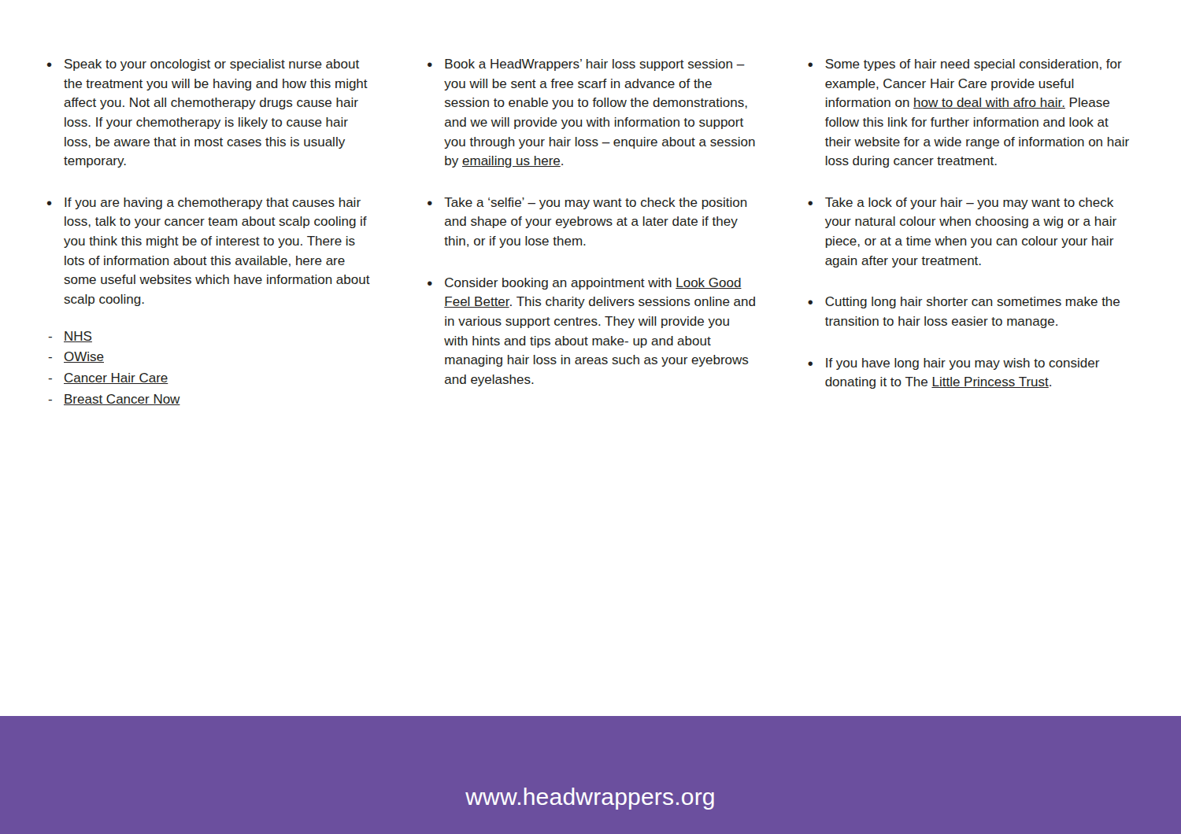Speak to your oncologist or specialist nurse about the treatment you will be having and how this might affect you. Not all chemotherapy drugs cause hair loss. If your chemotherapy is likely to cause hair loss, be aware that in most cases this is usually temporary.
If you are having a chemotherapy that causes hair loss, talk to your cancer team about scalp cooling if you think this might be of interest to you. There is lots of information about this available, here are some useful websites which have information about scalp cooling.
NHS
OWise
Cancer Hair Care
Breast Cancer Now
Book a HeadWrappers’ hair loss support session – you will be sent a free scarf in advance of the session to enable you to follow the demonstrations, and we will provide you with information to support you through your hair loss – enquire about a session by emailing us here.
Take a ‘selfie’ – you may want to check the position and shape of your eyebrows at a later date if they thin, or if you lose them.
Consider booking an appointment with Look Good Feel Better. This charity delivers sessions online and in various support centres. They will provide you with hints and tips about make- up and about managing hair loss in areas such as your eyebrows and eyelashes.
Some types of hair need special consideration, for example, Cancer Hair Care provide useful information on how to deal with afro hair. Please follow this link for further information and look at their website for a wide range of information on hair loss during cancer treatment.
Take a lock of your hair – you may want to check your natural colour when choosing a wig or a hair piece, or at a time when you can colour your hair again after your treatment.
Cutting long hair shorter can sometimes make the transition to hair loss easier to manage.
If you have long hair you may wish to consider donating it to The Little Princess Trust.
www.headwrappers.org